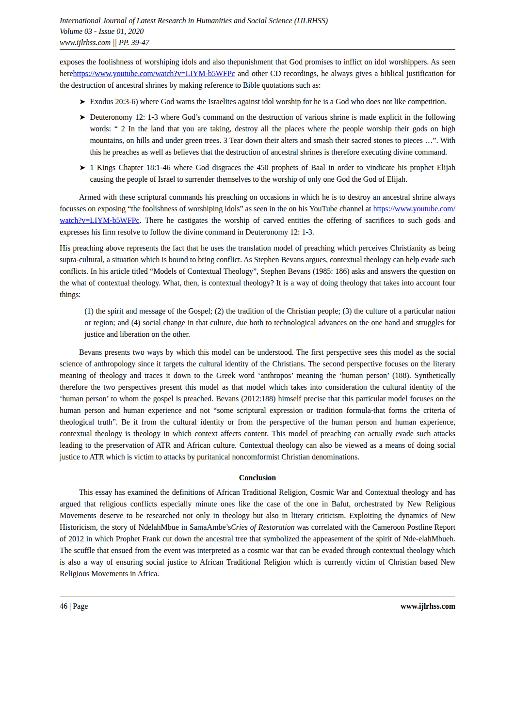International Journal of Latest Research in Humanities and Social Science (IJLRHSS) Volume 03 - Issue 01, 2020 www.ijlrhss.com || PP. 39-47
exposes the foolishness of worshiping idols and also thepunishment that God promises to inflict on idol worshippers. As seen herehttps://www.youtube.com/watch?v=LIYM-b5WFPc and other CD recordings, he always gives a biblical justification for the destruction of ancestral shrines by making reference to Bible quotations such as:
Exodus 20:3-6) where God warns the Israelites against idol worship for he is a God who does not like competition.
Deuteronomy 12: 1-3 where God’s command on the destruction of various shrine is made explicit in the following words: “ 2 In the land that you are taking, destroy all the places where the people worship their gods on high mountains, on hills and under green trees. 3 Tear down their alters and smash their sacred stones to pieces …”. With this he preaches as well as believes that the destruction of ancestral shrines is therefore executing divine command.
1 Kings Chapter 18:1-46 where God disgraces the 450 prophets of Baal in order to vindicate his prophet Elijah causing the people of Israel to surrender themselves to the worship of only one God the God of Elijah.
Armed with these scriptural commands his preaching on occasions in which he is to destroy an ancestral shrine always focusses on exposing “the foolishness of worshiping idols” as seen in the on his YouTube channel at https://www.youtube.com/watch?v=LIYM-b5WFPc. There he castigates the worship of carved entities the offering of sacrifices to such gods and expresses his firm resolve to follow the divine command in Deuteronomy 12: 1-3.
His preaching above represents the fact that he uses the translation model of preaching which perceives Christianity as being supra-cultural, a situation which is bound to bring conflict. As Stephen Bevans argues, contextual theology can help evade such conflicts. In his article titled “Models of Contextual Theology”, Stephen Bevans (1985: 186) asks and answers the question on the what of contextual theology. What, then, is contextual theology? It is a way of doing theology that takes into account four things:
(1) the spirit and message of the Gospel; (2) the tradition of the Christian people; (3) the culture of a particular nation or region; and (4) social change in that culture, due both to technological advances on the one hand and struggles for justice and liberation on the other.
Bevans presents two ways by which this model can be understood. The first perspective sees this model as the social science of anthropology since it targets the cultural identity of the Christians. The second perspective focuses on the literary meaning of theology and traces it down to the Greek word ‘anthropos’ meaning the ‘human person’ (188). Synthetically therefore the two perspectives present this model as that model which takes into consideration the cultural identity of the ‘human person’ to whom the gospel is preached. Bevans (2012:188) himself precise that this particular model focuses on the human person and human experience and not “some scriptural expression or tradition formula-that forms the criteria of theological truth”. Be it from the cultural identity or from the perspective of the human person and human experience, contextual theology is theology in which context affects content. This model of preaching can actually evade such attacks leading to the preservation of ATR and African culture. Contextual theology can also be viewed as a means of doing social justice to ATR which is victim to attacks by puritanical noncomformist Christian denominations.
Conclusion
This essay has examined the definitions of African Traditional Religion, Cosmic War and Contextual theology and has argued that religious conflicts especially minute ones like the case of the one in Bafut, orchestrated by New Religious Movements deserve to be researched not only in theology but also in literary criticism. Exploiting the dynamics of New Historicism, the story of NdelahMbue in SamaAmbe’sCries of Restoration was correlated with the Cameroon Postline Report of 2012 in which Prophet Frank cut down the ancestral tree that symbolized the appeasement of the spirit of Nde-elahMbueh. The scuffle that ensued from the event was interpreted as a cosmic war that can be evaded through contextual theology which is also a way of ensuring social justice to African Traditional Religion which is currently victim of Christian based New Religious Movements in Africa.
46 | Page www.ijlrhss.com